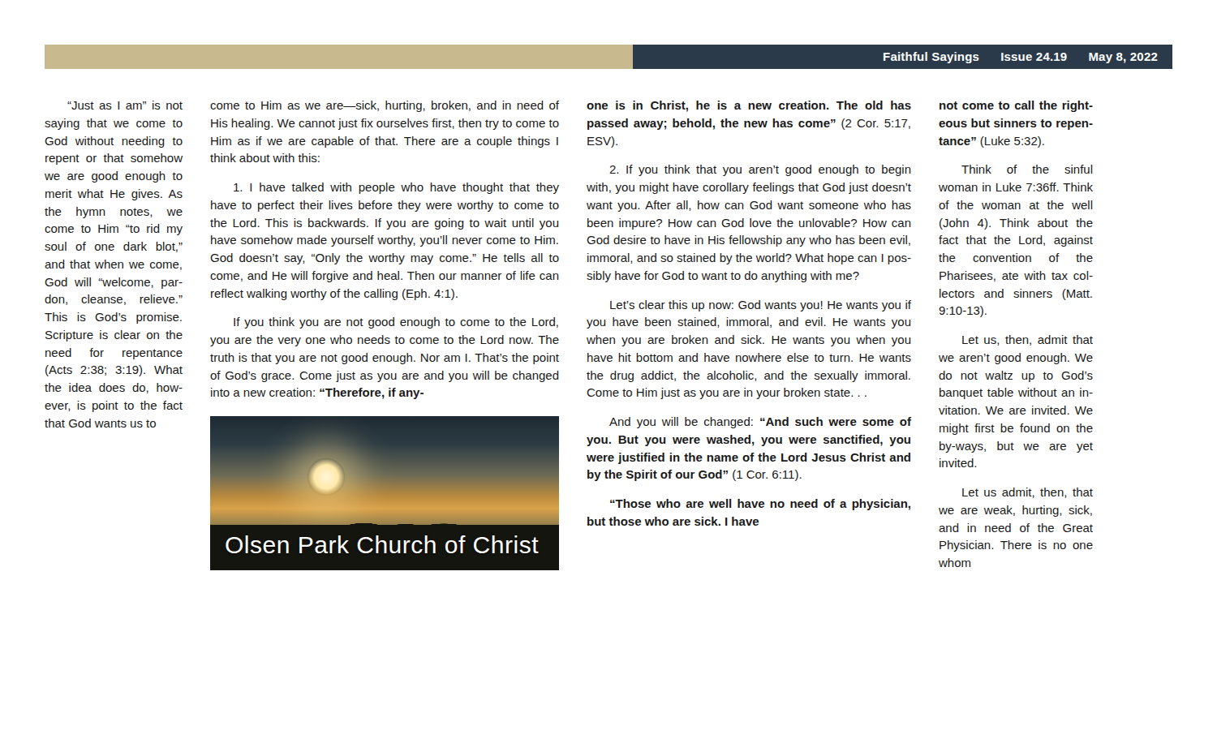Faithful Sayings Issue 24.19 May 8, 2022
“Just as I am” is not saying that we come to God without needing to repent or that somehow we are good enough to merit what He gives. As the hymn notes, we come to Him “to rid my soul of one dark blot,” and that when we come, God will “welcome, pardon, cleanse, relieve.” This is God’s promise. Scripture is clear on the need for repentance (Acts 2:38; 3:19). What the idea does do, however, is point to the fact that God wants us to
come to Him as we are—sick, hurting, broken, and in need of His healing. We cannot just fix ourselves first, then try to come to Him as if we are capable of that. There are a couple things I think about with this:
1. I have talked with people who have thought that they have to perfect their lives before they were worthy to come to the Lord. This is backwards. If you are going to wait until you have somehow made yourself worthy, you’ll never come to Him. God doesn’t say, “Only the worthy may come.” He tells all to come, and He will forgive and heal. Then our manner of life can reflect walking worthy of the calling (Eph. 4:1).
If you think you are not good enough to come to the Lord, you are the very one who needs to come to the Lord now. The truth is that you are not good enough. Nor am I. That’s the point of God’s grace. Come just as you are and you will be changed into a new creation: “Therefore, if any-
Olsen Park Church of Christ
one is in Christ, he is a new creation. The old has passed away; behold, the new has come” (2 Cor. 5:17, ESV).
2. If you think that you aren’t good enough to begin with, you might have corollary feelings that God just doesn’t want you. After all, how can God want someone who has been impure? How can God love the unlovable? How can God desire to have in His fellowship any who has been evil, immoral, and so stained by the world? What hope can I possibly have for God to want to do anything with me?
Let’s clear this up now: God wants you! He wants you if you have been stained, immoral, and evil. He wants you when you are broken and sick. He wants you when you have hit bottom and have nowhere else to turn. He wants the drug addict, the alcoholic, and the sexually immoral. Come to Him just as you are in your broken state. . .
And you will be changed: “And such were some of you. But you were washed, you were sanctified, you were justified in the name of the Lord Jesus Christ and by the Spirit of our God” (1 Cor. 6:11).
“Those who are well have no need of a physician, but those who are sick. I have
not come to call the righteous but sinners to repentance” (Luke 5:32).
Think of the sinful woman in Luke 7:36ff. Think of the woman at the well (John 4). Think about the fact that the Lord, against the convention of the Pharisees, ate with tax collectors and sinners (Matt. 9:10-13).
Let us, then, admit that we aren’t good enough. We do not waltz up to God’s banquet table without an invitation. We are invited. We might first be found on the by-ways, but we are yet invited.
Let us admit, then, that we are weak, hurting, sick, and in need of the Great Physician. There is no one whom